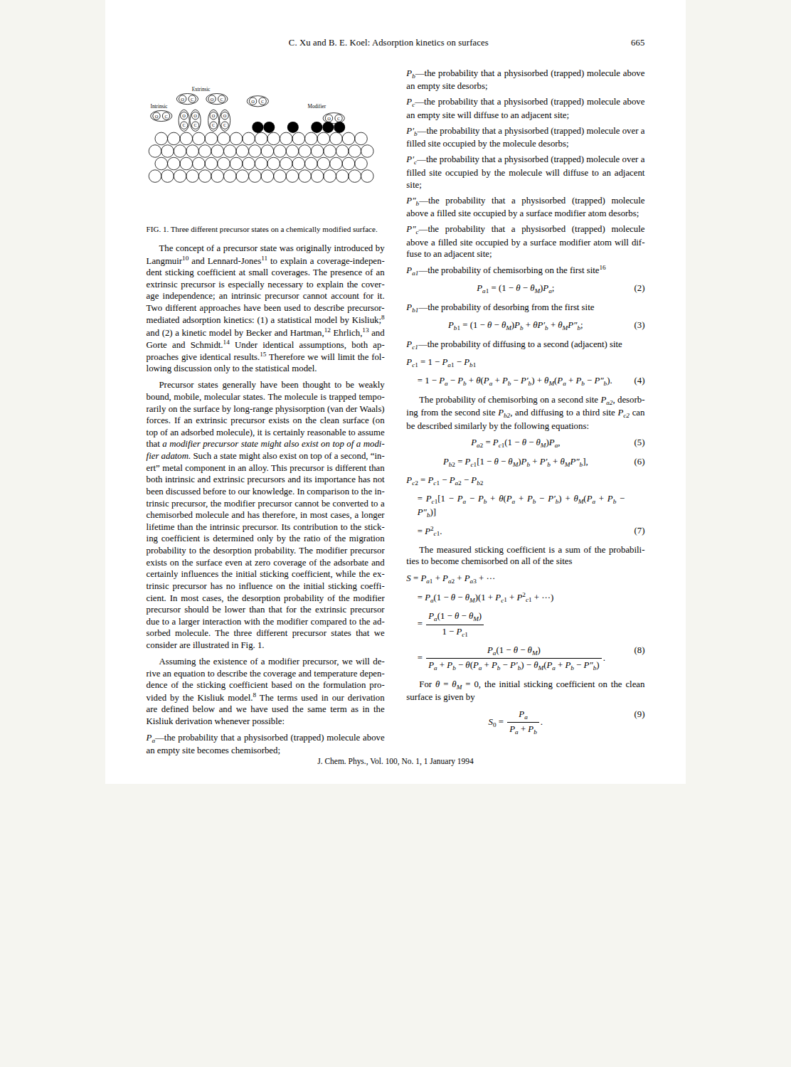C. Xu and B. E. Koel: Adsorption kinetics on surfaces665
O C O C Extrinsic Intrinsic Modifier
FIG. 1. Three different precursor states on a chemically modified surface.
The concept of a precursor state was originally introduced by Langmuir10 and Lennard-Jones11 to explain a coverage-independent sticking coefficient at small coverages. The presence of an extrinsic precursor is especially necessary to explain the coverage independence; an intrinsic precursor cannot account for it. Two different approaches have been used to describe precursor-mediated adsorption kinetics: (1) a statistical model by Kisliuk;8 and (2) a kinetic model by Becker and Hartman,12 Ehrlich,13 and Gorte and Schmidt.14 Under identical assumptions, both approaches give identical results.15 Therefore we will limit the following discussion only to the statistical model.
Precursor states generally have been thought to be weakly bound, mobile, molecular states. The molecule is trapped temporarily on the surface by long-range physisorption (van der Waals) forces. If an extrinsic precursor exists on the clean surface (on top of an adsorbed molecule), it is certainly reasonable to assume that a modifier precursor state might also exist on top of a modifier adatom. Such a state might also exist on top of a second, “inert” metal component in an alloy. This precursor is different than both intrinsic and extrinsic precursors and its importance has not been discussed before to our knowledge. In comparison to the intrinsic precursor, the modifier precursor cannot be converted to a chemisorbed molecule and has therefore, in most cases, a longer lifetime than the intrinsic precursor. Its contribution to the sticking coefficient is determined only by the ratio of the migration probability to the desorption probability. The modifier precursor exists on the surface even at zero coverage of the adsorbate and certainly influences the initial sticking coefficient, while the extrinsic precursor has no influence on the initial sticking coefficient. In most cases, the desorption probability of the modifier precursor should be lower than that for the extrinsic precursor due to a larger interaction with the modifier compared to the adsorbed molecule. The three different precursor states that we consider are illustrated in Fig. 1.
Assuming the existence of a modifier precursor, we will derive an equation to describe the coverage and temperature dependence of the sticking coefficient based on the formulation provided by the Kisliuk model.8 The terms used in our derivation are defined below and we have used the same term as in the Kisliuk derivation whenever possible:
Pa—the probability that a physisorbed (trapped) molecule above an empty site becomes chemisorbed;
Pb—the probability that a physisorbed (trapped) molecule above an empty site desorbs;
Pc—the probability that a physisorbed (trapped) molecule above an empty site will diffuse to an adjacent site;
P′b—the probability that a physisorbed (trapped) molecule over a filled site occupied by the molecule desorbs;
P′c—the probability that a physisorbed (trapped) molecule over a filled site occupied by the molecule will diffuse to an adjacent site;
P″b—the probability that a physisorbed (trapped) molecule above a filled site occupied by a surface modifier atom desorbs;
P″c—the probability that a physisorbed (trapped) molecule above a filled site occupied by a surface modifier atom will diffuse to an adjacent site;
Pa1—the probability of chemisorbing on the first site16
Pa1 = (1 − θ − θM)Pa; (2)
Pb1—the probability of desorbing from the first site
Pb1 = (1 − θ − θM)Pb + θP′b + θMP″b; (3)
Pc1—the probability of diffusing to a second (adjacent) site
Pc1 = 1 − Pa1 − Pb1
= 1 − Pa − Pb + θ(Pa + Pb − P′b) + θM(Pa + Pb − P″b). (4)
The probability of chemisorbing on a second site Pa2, desorbing from the second site Pb2, and diffusing to a third site Pc2 can be described similarly by the following equations:
Pa2 = Pc1(1 − θ − θM)Pa, (5)
Pb2 = Pc1[1 − θ − θM)Pb + P′b + θMP″b], (6)
Pc2 = Pc1 − Pa2 − Pb2
= Pc1[1 − Pa − Pb + θ(Pa + Pb − P′b) + θM(Pa + Pb − P″b)]
= P2c1. (7)
The measured sticking coefficient is a sum of the probabilities to become chemisorbed on all of the sites
S = Pa1 + Pa2 + Pa3 + ···
= Pa(1 − θ − θM)(1 + Pc1 + P2c1 + ···)
= Pa(1 − θ − θM) 1 − Pc1
= Pa(1 − θ − θM) Pa + Pb − θ(Pa + Pb − P′b) − θM(Pa + Pb − P″b) . (8)
For θ = θM = 0, the initial sticking coefficient on the clean surface is given by
S0 = Pa Pa + Pb . (9)
J. Chem. Phys., Vol. 100, No. 1, 1 January 1994